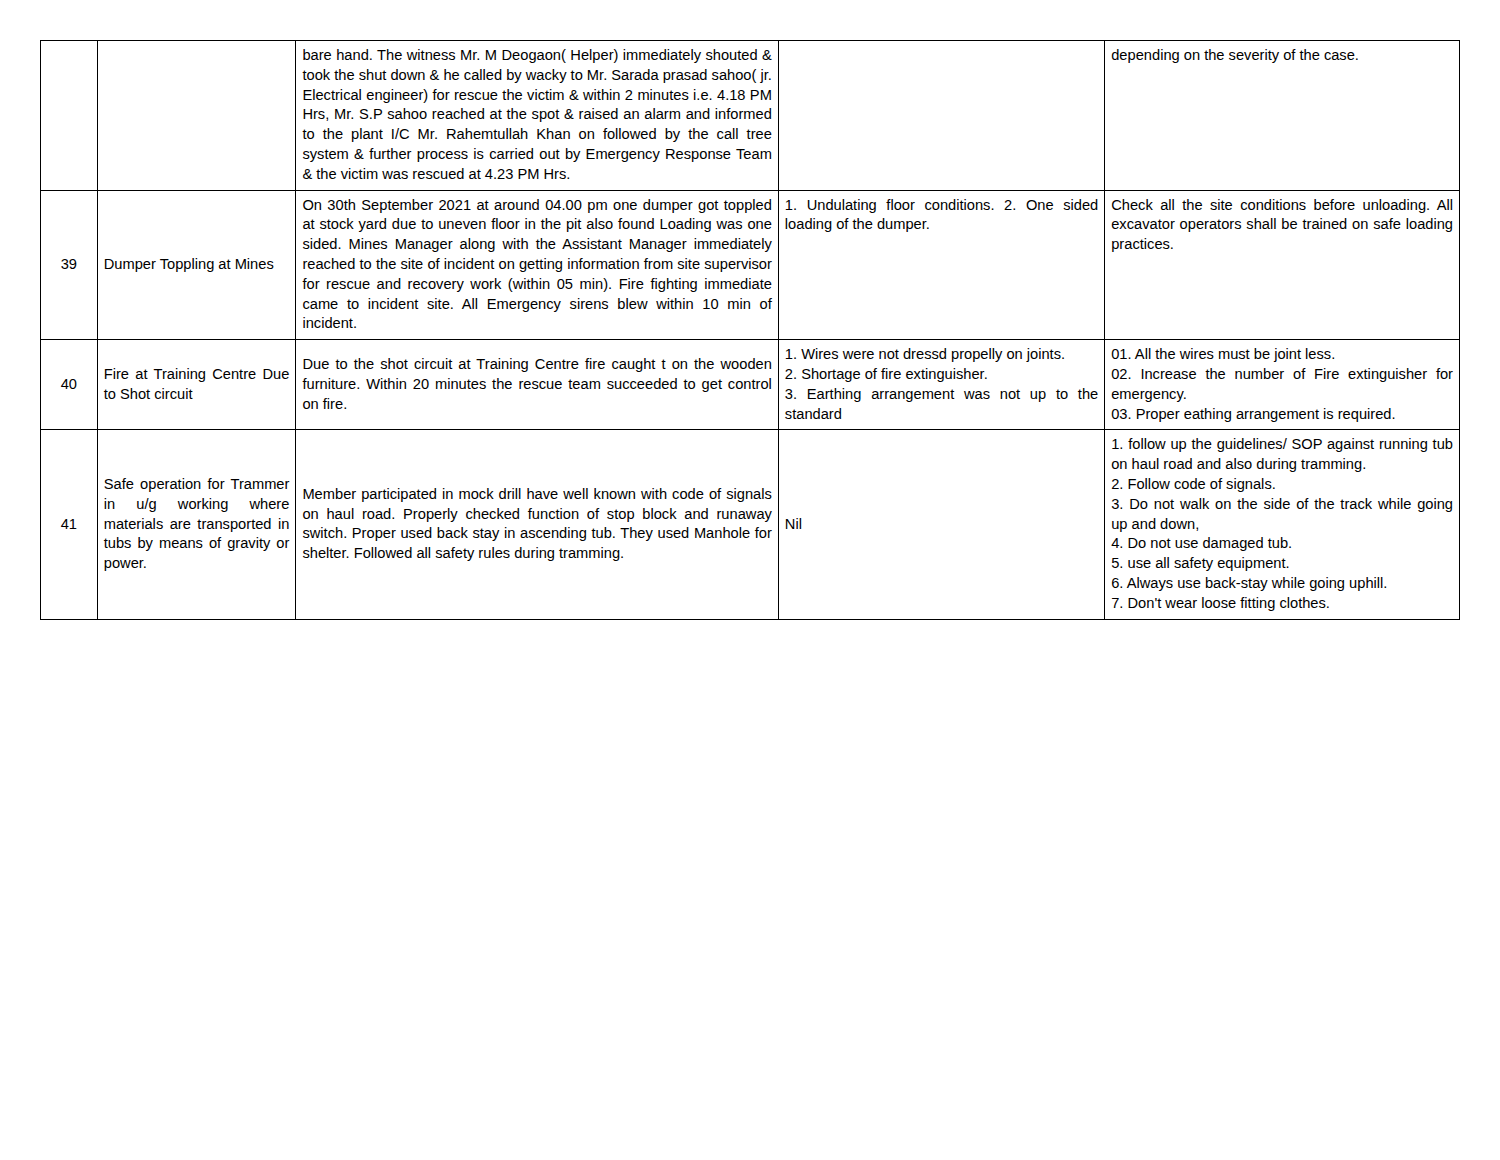| | | bare hand. The witness Mr. M Deogaon( Helper) immediately shouted & took the shut down & he called by wacky to Mr. Sarada prasad sahoo( jr. Electrical engineer) for rescue the victim & within 2 minutes i.e. 4.18 PM Hrs, Mr. S.P sahoo reached at the spot & raised an alarm and informed to the plant I/C Mr. Rahemtullah Khan on followed by the call tree system & further process is carried out by Emergency Response Team & the victim was rescued at 4.23 PM Hrs. | | depending on the severity of the case. |
| 39 | Dumper Toppling at Mines | On 30th September 2021 at around 04.00 pm one dumper got toppled at stock yard due to uneven floor in the pit also found Loading was one sided. Mines Manager along with the Assistant Manager immediately reached to the site of incident on getting information from site supervisor for rescue and recovery work (within 05 min). Fire fighting immediate came to incident site. All Emergency sirens blew within 10 min of incident. | 1. Undulating floor conditions. 2. One sided loading of the dumper. | Check all the site conditions before unloading. All excavator operators shall be trained on safe loading practices. |
| 40 | Fire at Training Centre Due to Shot circuit | Due to the shot circuit at Training Centre fire caught t on the wooden furniture. Within 20 minutes the rescue team succeeded to get control on fire. | 1. Wires were not dressd propelly on joints. 2. Shortage of fire extinguisher. 3. Earthing arrangement was not up to the standard | 01. All the wires must be joint less. 02. Increase the number of Fire extinguisher for emergency. 03. Proper eathing arrangement is required. |
| 41 | Safe operation for Trammer in u/g working where materials are transported in tubs by means of gravity or power. | Member participated in mock drill have well known with code of signals on haul road. Properly checked function of stop block and runaway switch. Proper used back stay in ascending tub. They used Manhole for shelter. Followed all safety rules during tramming. | Nil | 1. follow up the guidelines/ SOP against running tub on haul road and also during tramming. 2. Follow code of signals. 3. Do not walk on the side of the track while going up and down, 4. Do not use damaged tub. 5. use all safety equipment. 6. Always use back-stay while going uphill. 7. Don't wear loose fitting clothes. |